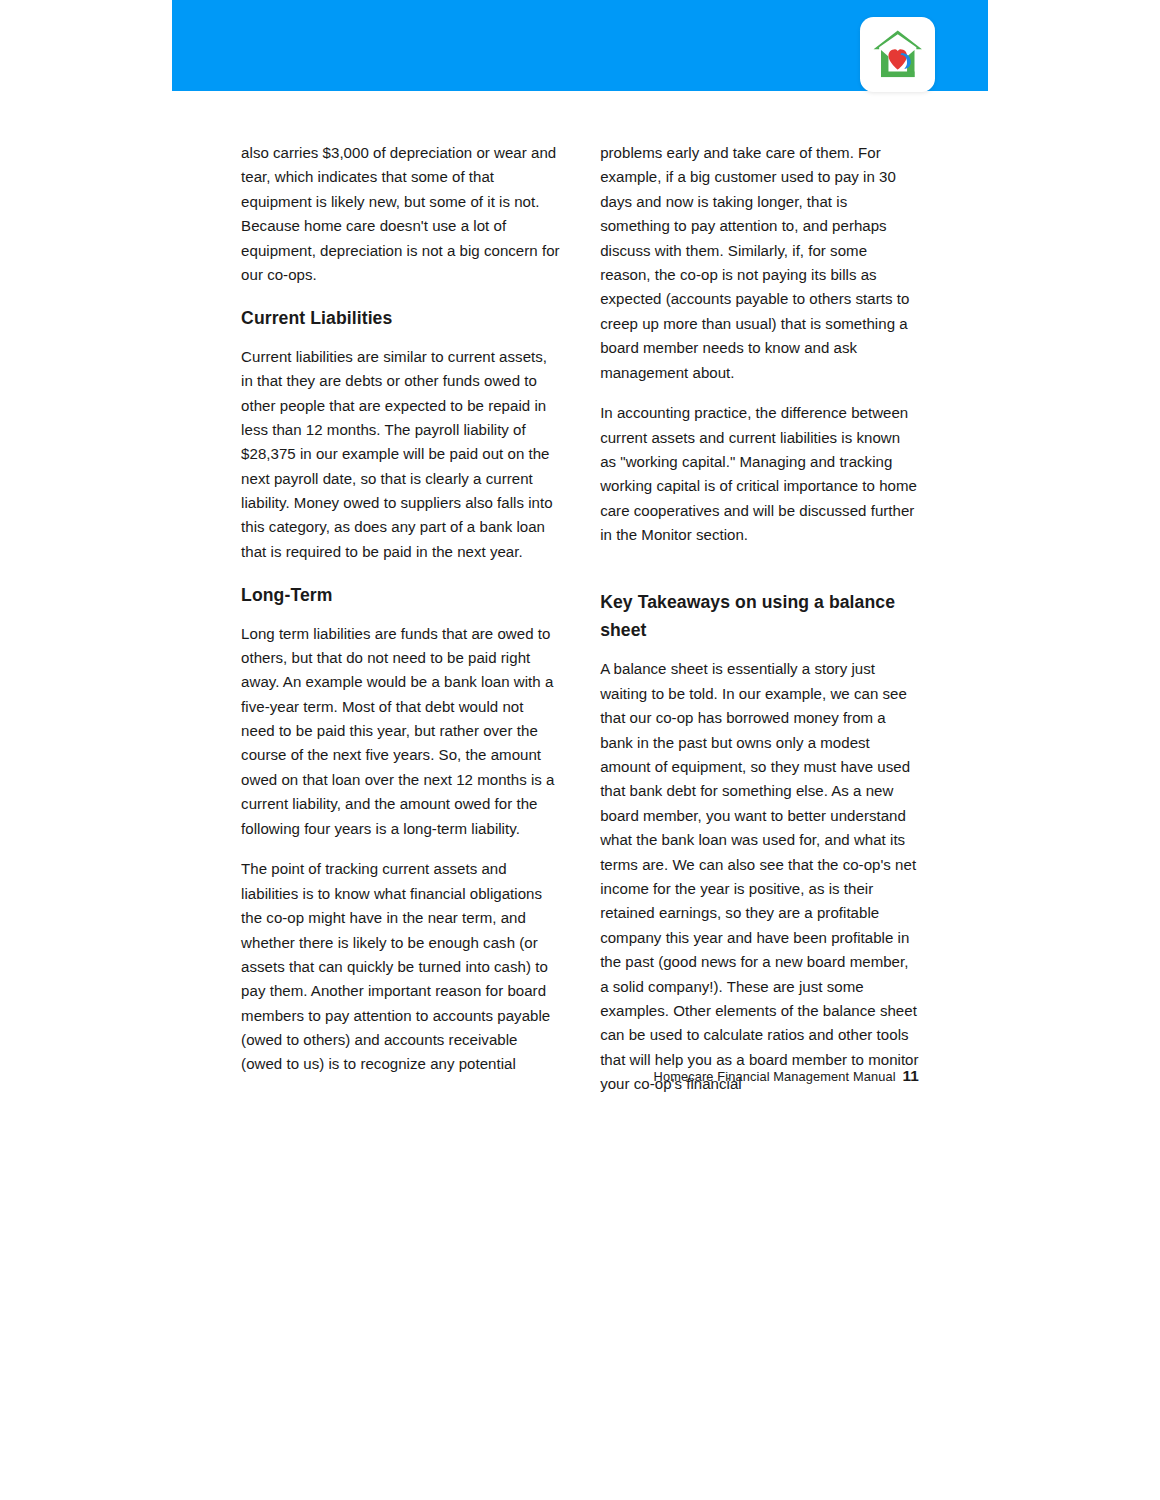also carries $3,000 of depreciation or wear and tear, which indicates that some of that equipment is likely new, but some of it is not. Because home care doesn't use a lot of equipment, depreciation is not a big concern for our co-ops.
Current Liabilities
Current liabilities are similar to current assets, in that they are debts or other funds owed to other people that are expected to be repaid in less than 12 months. The payroll liability of $28,375 in our example will be paid out on the next payroll date, so that is clearly a current liability. Money owed to suppliers also falls into this category, as does any part of a bank loan that is required to be paid in the next year.
Long-Term
Long term liabilities are funds that are owed to others, but that do not need to be paid right away. An example would be a bank loan with a five-year term. Most of that debt would not need to be paid this year, but rather over the course of the next five years. So, the amount owed on that loan over the next 12 months is a current liability, and the amount owed for the following four years is a long-term liability.
The point of tracking current assets and liabilities is to know what financial obligations the co-op might have in the near term, and whether there is likely to be enough cash (or assets that can quickly be turned into cash) to pay them. Another important reason for board members to pay attention to accounts payable (owed to others) and accounts receivable (owed to us) is to recognize any potential problems early and take care of them. For example, if a big customer used to pay in 30 days and now is taking longer, that is something to pay attention to, and perhaps discuss with them. Similarly, if, for some reason, the co-op is not paying its bills as expected (accounts payable to others starts to creep up more than usual) that is something a board member needs to know and ask management about.
In accounting practice, the difference between current assets and current liabilities is known as "working capital." Managing and tracking working capital is of critical importance to home care cooperatives and will be discussed further in the Monitor section.
Key Takeaways on using a balance sheet
A balance sheet is essentially a story just waiting to be told. In our example, we can see that our co-op has borrowed money from a bank in the past but owns only a modest amount of equipment, so they must have used that bank debt for something else. As a new board member, you want to better understand what the bank loan was used for, and what its terms are. We can also see that the co-op's net income for the year is positive, as is their retained earnings, so they are a profitable company this year and have been profitable in the past (good news for a new board member, a solid company!). These are just some examples. Other elements of the balance sheet can be used to calculate ratios and other tools that will help you as a board member to monitor your co-op's financial
Homecare Financial Management Manual11